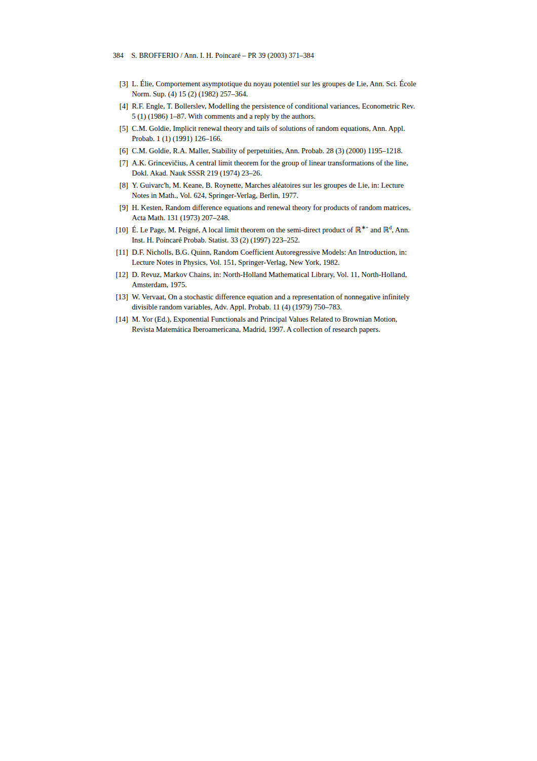384 S. BROFFERIO / Ann. I. H. Poincaré – PR 39 (2003) 371–384
[3] L. Élie, Comportement asymptotique du noyau potentiel sur les groupes de Lie, Ann. Sci. École Norm. Sup. (4) 15 (2) (1982) 257–364.
[4] R.F. Engle, T. Bollerslev, Modelling the persistence of conditional variances, Econometric Rev. 5 (1) (1986) 1–87. With comments and a reply by the authors.
[5] C.M. Goldie, Implicit renewal theory and tails of solutions of random equations, Ann. Appl. Probab. 1 (1) (1991) 126–166.
[6] C.M. Goldie, R.A. Maller, Stability of perpetuities, Ann. Probab. 28 (3) (2000) 1195–1218.
[7] A.K. Grincevičius, A central limit theorem for the group of linear transformations of the line, Dokl. Akad. Nauk SSSR 219 (1974) 23–26.
[8] Y. Guivarc'h, M. Keane, B. Roynette, Marches aléatoires sur les groupes de Lie, in: Lecture Notes in Math., Vol. 624, Springer-Verlag, Berlin, 1977.
[9] H. Kesten, Random difference equations and renewal theory for products of random matrices, Acta Math. 131 (1973) 207–248.
[10] É. Le Page, M. Peigné, A local limit theorem on the semi-direct product of ℝ∗+ and ℝd, Ann. Inst. H. Poincaré Probab. Statist. 33 (2) (1997) 223–252.
[11] D.F. Nicholls, B.G. Quinn, Random Coefficient Autoregressive Models: An Introduction, in: Lecture Notes in Physics, Vol. 151, Springer-Verlag, New York, 1982.
[12] D. Revuz, Markov Chains, in: North-Holland Mathematical Library, Vol. 11, North-Holland, Amsterdam, 1975.
[13] W. Vervaat, On a stochastic difference equation and a representation of nonnegative infinitely divisible random variables, Adv. Appl. Probab. 11 (4) (1979) 750–783.
[14] M. Yor (Ed.), Exponential Functionals and Principal Values Related to Brownian Motion, Revista Matemática Iberoamericana, Madrid, 1997. A collection of research papers.